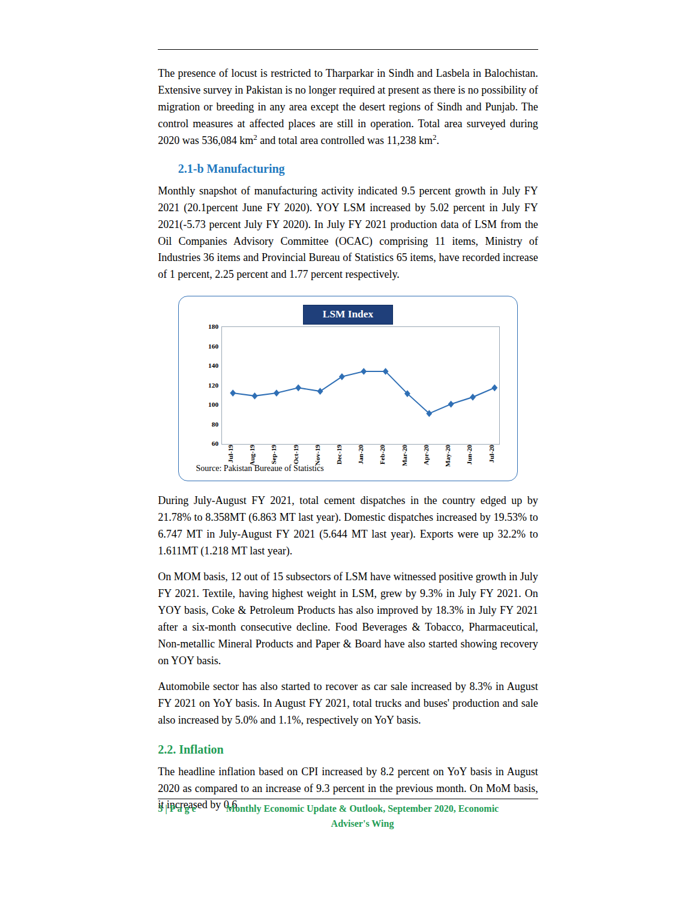The presence of locust is restricted to Tharparkar in Sindh and Lasbela in Balochistan. Extensive survey in Pakistan is no longer required at present as there is no possibility of migration or breeding in any area except the desert regions of Sindh and Punjab. The control measures at affected places are still in operation. Total area surveyed during 2020 was 536,084 km2 and total area controlled was 11,238 km2.
2.1-b Manufacturing
Monthly snapshot of manufacturing activity indicated 9.5 percent growth in July FY 2021 (20.1percent June FY 2020). YOY LSM increased by 5.02 percent in July FY 2021(-5.73 percent July FY 2020). In July FY 2021 production data of LSM from the Oil Companies Advisory Committee (OCAC) comprising 11 items, Ministry of Industries 36 items and Provincial Bureau of Statistics 65 items, have recorded increase of 1 percent, 2.25 percent and 1.77 percent respectively.
LSM Index
180 160 140 120 100 80 60
Jul-19 Aug-19 Sep-19 Oct-19 Nov-19 Dec-19 Jan-20 Feb-20 Mar-20 Apr-20 May-20 Jun-20 Jul-20
Source: Pakistan Bureaue of Statistics
During July-August FY 2021, total cement dispatches in the country edged up by 21.78% to 8.358MT (6.863 MT last year). Domestic dispatches increased by 19.53% to 6.747 MT in July-August FY 2021 (5.644 MT last year). Exports were up 32.2% to 1.611MT (1.218 MT last year).
On MOM basis, 12 out of 15 subsectors of LSM have witnessed positive growth in July FY 2021. Textile, having highest weight in LSM, grew by 9.3% in July FY 2021. On YOY basis, Coke & Petroleum Products has also improved by 18.3% in July FY 2021 after a six-month consecutive decline. Food Beverages & Tobacco, Pharmaceutical, Non-metallic Mineral Products and Paper & Board have also started showing recovery on YOY basis.
Automobile sector has also started to recover as car sale increased by 8.3% in August FY 2021 on YoY basis. In August FY 2021, total trucks and buses' production and sale also increased by 5.0% and 1.1%, respectively on YoY basis.
2.2. Inflation
The headline inflation based on CPI increased by 8.2 percent on YoY basis in August 2020 as compared to an increase of 9.3 percent in the previous month. On MoM basis, it increased by 0.6
3 | P a g e
Monthly Economic Update & Outlook, September 2020, Economic Adviser's Wing